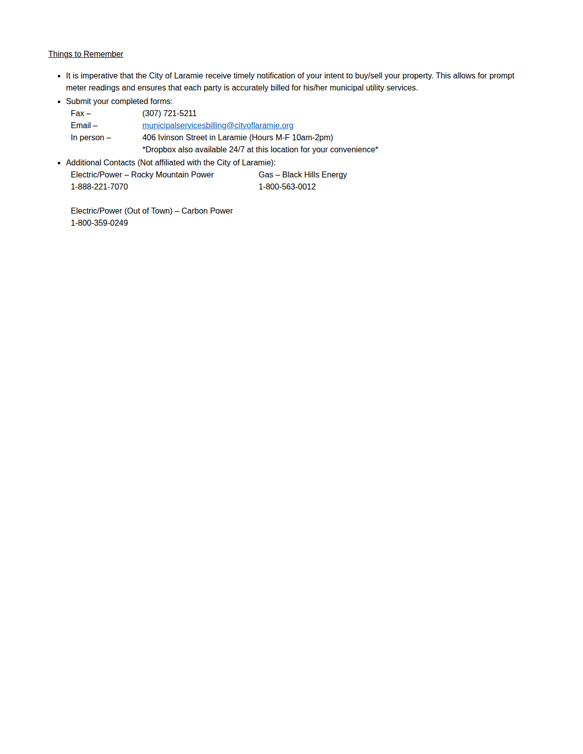Things to Remember
It is imperative that the City of Laramie receive timely notification of your intent to buy/sell your property. This allows for prompt meter readings and ensures that each party is accurately billed for his/her municipal utility services.
Submit your completed forms:
| Fax – | (307) 721-5211 |
| Email – | municipalservicesbilling@cityoflaramie.org |
| In person – | 406 Ivinson Street in Laramie (Hours M-F 10am-2pm) |
| | *Dropbox also available 24/7 at this location for your convenience* |
Additional Contacts (Not affiliated with the City of Laramie):
| Electric/Power – Rocky Mountain Power | Gas – Black Hills Energy |
| 1-888-221-7070 | 1-800-563-0012 |
| Electric/Power (Out of Town) – Carbon Power | |
| 1-800-359-0249 | |